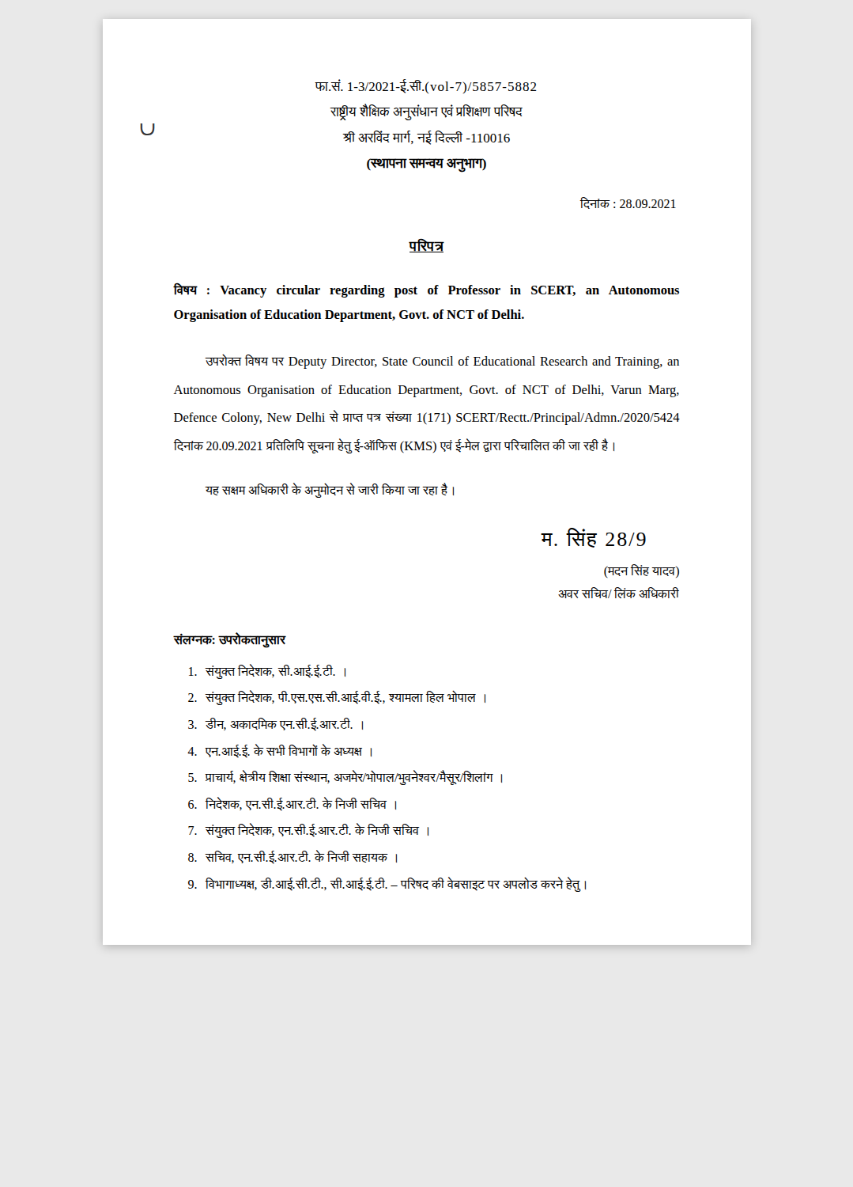∪
फा.सं. 1-3/2021-ई.सी.(vol-7)/5857-5882
राष्ट्रीय शैक्षिक अनुसंधान एवं प्रशिक्षण परिषद
श्री अरविंद मार्ग, नई दिल्ली -110016
(स्थापना समन्वय अनुभाग)
दिनांक : 28.09.2021
परिपत्र
विषय : Vacancy circular regarding post of Professor in SCERT, an Autonomous Organisation of Education Department, Govt. of NCT of Delhi.
उपरोक्त विषय पर Deputy Director, State Council of Educational Research and Training, an Autonomous Organisation of Education Department, Govt. of NCT of Delhi, Varun Marg, Defence Colony, New Delhi से प्राप्त पत्र संख्या 1(171) SCERT/Rectt./Principal/Admn./2020/5424 दिनांक 20.09.2021 प्रतिलिपि सूचना हेतु ई-ऑफिस (KMS) एवं ई-मेल द्वारा परिचालित की जा रही है।
यह सक्षम अधिकारी के अनुमोदन से जारी किया जा रहा है।
म. सिंह 28/9 (मदन सिंह यादव)
अवर सचिव/ लिंक अधिकारी
संलग्नक: उपरोकतानुसार
संयुक्त निदेशक, सी.आई.ई.टी. ।
संयुक्त निदेशक, पी.एस.एस.सी.आई.वी.ई., श्यामला हिल भोपाल ।
डीन, अकादमिक एन.सी.ई.आर.टी. ।
एन.आई.ई. के सभी विभागों के अध्यक्ष ।
प्राचार्य, क्षेत्रीय शिक्षा संस्थान, अजमेर/भोपाल/भुवनेश्वर/मैसूर/शिलांग ।
निदेशक, एन.सी.ई.आर.टी. के निजी सचिव ।
संयुक्त निदेशक, एन.सी.ई.आर.टी. के निजी सचिव ।
सचिव, एन.सी.ई.आर.टी. के निजी सहायक ।
विभागाध्यक्ष, डी.आई.सी.टी., सी.आई.ई.टी. – परिषद की वेबसाइट पर अपलोड करने हेतु।